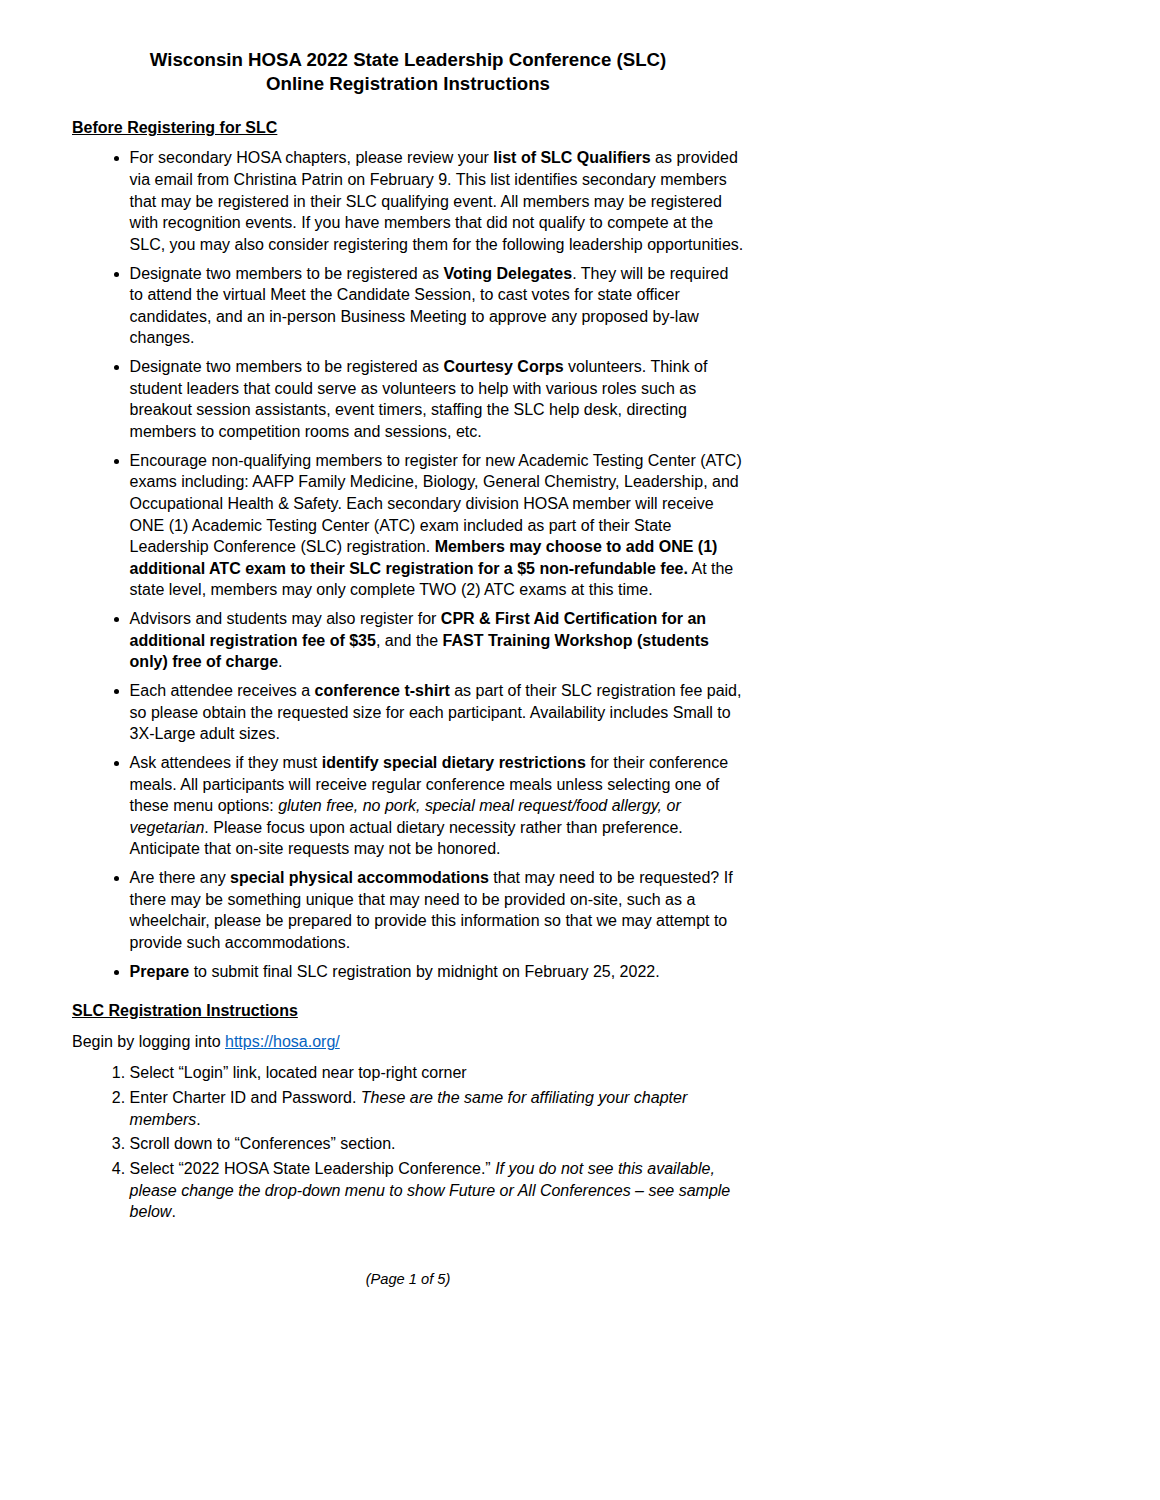Wisconsin HOSA 2022 State Leadership Conference (SLC)
Online Registration Instructions
Before Registering for SLC
For secondary HOSA chapters, please review your list of SLC Qualifiers as provided via email from Christina Patrin on February 9. This list identifies secondary members that may be registered in their SLC qualifying event. All members may be registered with recognition events. If you have members that did not qualify to compete at the SLC, you may also consider registering them for the following leadership opportunities.
Designate two members to be registered as Voting Delegates. They will be required to attend the virtual Meet the Candidate Session, to cast votes for state officer candidates, and an in-person Business Meeting to approve any proposed by-law changes.
Designate two members to be registered as Courtesy Corps volunteers. Think of student leaders that could serve as volunteers to help with various roles such as breakout session assistants, event timers, staffing the SLC help desk, directing members to competition rooms and sessions, etc.
Encourage non-qualifying members to register for new Academic Testing Center (ATC) exams including: AAFP Family Medicine, Biology, General Chemistry, Leadership, and Occupational Health & Safety. Each secondary division HOSA member will receive ONE (1) Academic Testing Center (ATC) exam included as part of their State Leadership Conference (SLC) registration. Members may choose to add ONE (1) additional ATC exam to their SLC registration for a $5 non-refundable fee. At the state level, members may only complete TWO (2) ATC exams at this time.
Advisors and students may also register for CPR & First Aid Certification for an additional registration fee of $35, and the FAST Training Workshop (students only) free of charge.
Each attendee receives a conference t-shirt as part of their SLC registration fee paid, so please obtain the requested size for each participant. Availability includes Small to 3X-Large adult sizes.
Ask attendees if they must identify special dietary restrictions for their conference meals. All participants will receive regular conference meals unless selecting one of these menu options: gluten free, no pork, special meal request/food allergy, or vegetarian. Please focus upon actual dietary necessity rather than preference. Anticipate that on-site requests may not be honored.
Are there any special physical accommodations that may need to be requested? If there may be something unique that may need to be provided on-site, such as a wheelchair, please be prepared to provide this information so that we may attempt to provide such accommodations.
Prepare to submit final SLC registration by midnight on February 25, 2022.
SLC Registration Instructions
Begin by logging into https://hosa.org/
Select “Login” link, located near top-right corner
Enter Charter ID and Password. These are the same for affiliating your chapter members.
Scroll down to “Conferences” section.
Select “2022 HOSA State Leadership Conference.” If you do not see this available, please change the drop-down menu to show Future or All Conferences – see sample below.
(Page 1 of 5)